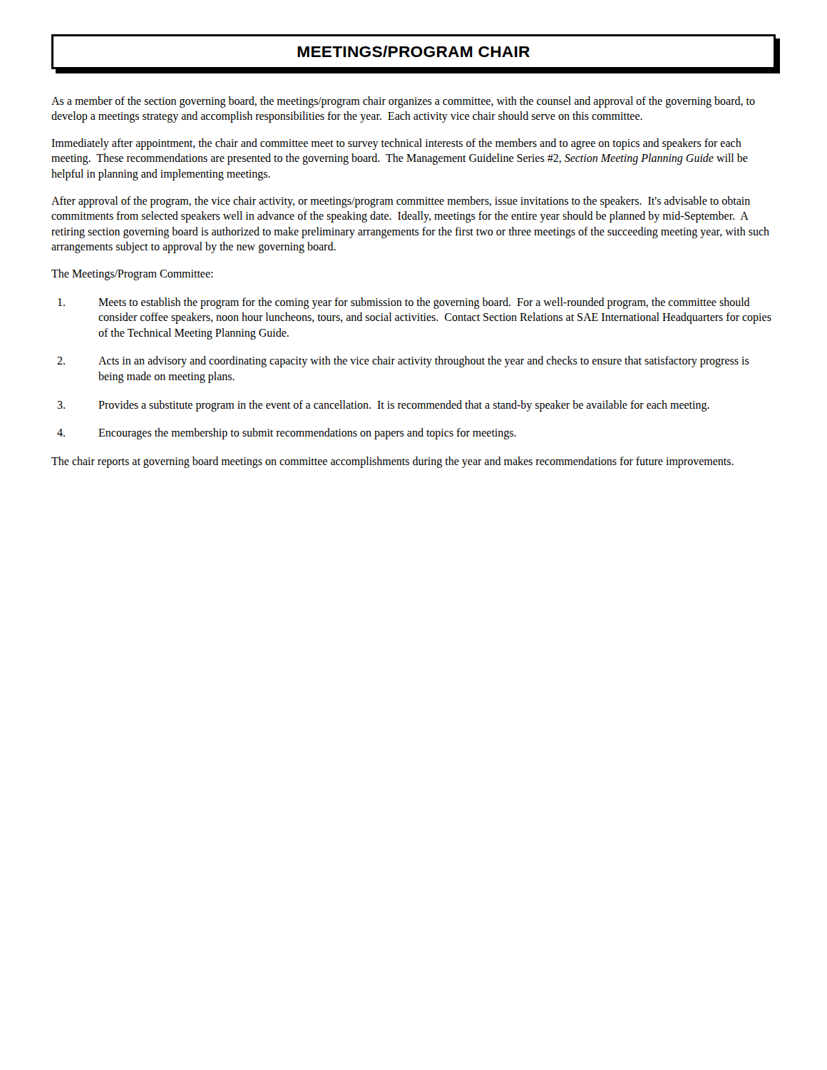MEETINGS/PROGRAM CHAIR
As a member of the section governing board, the meetings/program chair organizes a committee, with the counsel and approval of the governing board, to develop a meetings strategy and accomplish responsibilities for the year. Each activity vice chair should serve on this committee.
Immediately after appointment, the chair and committee meet to survey technical interests of the members and to agree on topics and speakers for each meeting. These recommendations are presented to the governing board. The Management Guideline Series #2, Section Meeting Planning Guide will be helpful in planning and implementing meetings.
After approval of the program, the vice chair activity, or meetings/program committee members, issue invitations to the speakers. It's advisable to obtain commitments from selected speakers well in advance of the speaking date. Ideally, meetings for the entire year should be planned by mid-September. A retiring section governing board is authorized to make preliminary arrangements for the first two or three meetings of the succeeding meeting year, with such arrangements subject to approval by the new governing board.
The Meetings/Program Committee:
1. Meets to establish the program for the coming year for submission to the governing board. For a well-rounded program, the committee should consider coffee speakers, noon hour luncheons, tours, and social activities. Contact Section Relations at SAE International Headquarters for copies of the Technical Meeting Planning Guide.
2. Acts in an advisory and coordinating capacity with the vice chair activity throughout the year and checks to ensure that satisfactory progress is being made on meeting plans.
3. Provides a substitute program in the event of a cancellation. It is recommended that a stand-by speaker be available for each meeting.
4. Encourages the membership to submit recommendations on papers and topics for meetings.
The chair reports at governing board meetings on committee accomplishments during the year and makes recommendations for future improvements.